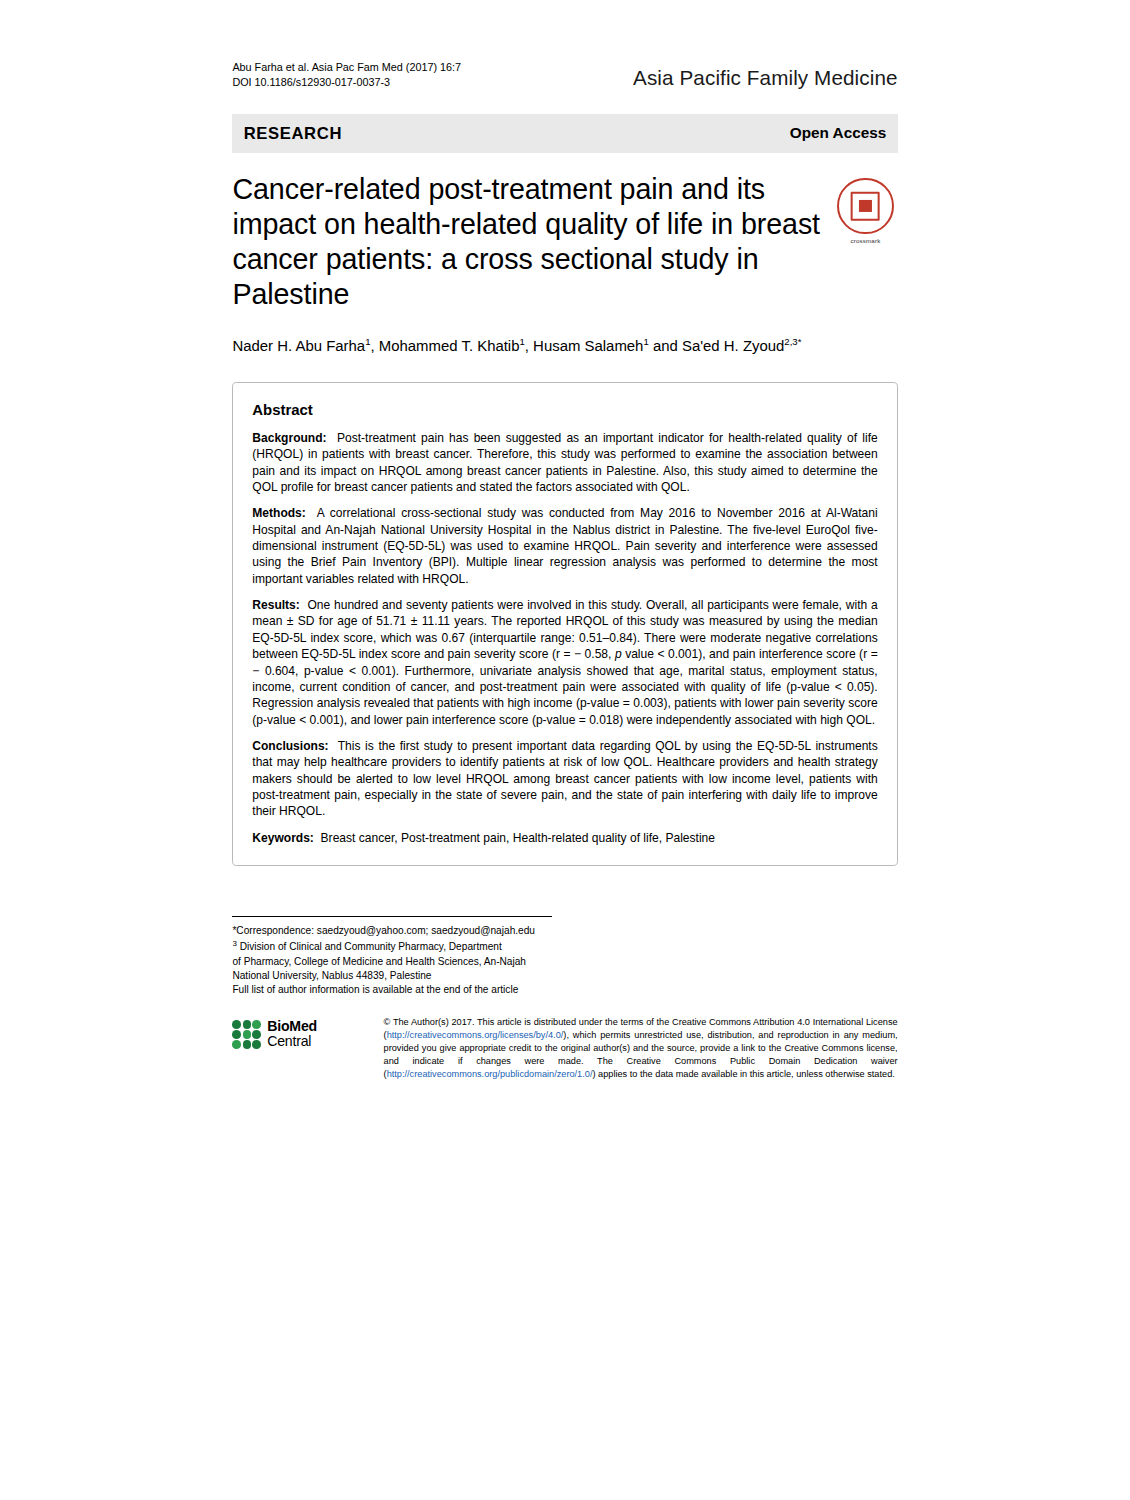Abu Farha et al. Asia Pac Fam Med (2017) 16:7
DOI 10.1186/s12930-017-0037-3
Asia Pacific Family Medicine
RESEARCH
Open Access
CrossMark
Cancer-related post-treatment pain and its impact on health-related quality of life in breast cancer patients: a cross sectional study in Palestine
Nader H. Abu Farha1, Mohammed T. Khatib1, Husam Salameh1 and Sa'ed H. Zyoud2,3*
Abstract
Background: Post-treatment pain has been suggested as an important indicator for health-related quality of life (HRQOL) in patients with breast cancer. Therefore, this study was performed to examine the association between pain and its impact on HRQOL among breast cancer patients in Palestine. Also, this study aimed to determine the QOL profile for breast cancer patients and stated the factors associated with QOL.
Methods: A correlational cross-sectional study was conducted from May 2016 to November 2016 at Al-Watani Hospital and An-Najah National University Hospital in the Nablus district in Palestine. The five-level EuroQol five-dimensional instrument (EQ-5D-5L) was used to examine HRQOL. Pain severity and interference were assessed using the Brief Pain Inventory (BPI). Multiple linear regression analysis was performed to determine the most important variables related with HRQOL.
Results: One hundred and seventy patients were involved in this study. Overall, all participants were female, with a mean ± SD for age of 51.71 ± 11.11 years. The reported HRQOL of this study was measured by using the median EQ-5D-5L index score, which was 0.67 (interquartile range: 0.51–0.84). There were moderate negative correlations between EQ-5D-5L index score and pain severity score (r = − 0.58, p value < 0.001), and pain interference score (r = − 0.604, p-value < 0.001). Furthermore, univariate analysis showed that age, marital status, employment status, income, current condition of cancer, and post-treatment pain were associated with quality of life (p-value < 0.05). Regression analysis revealed that patients with high income (p-value = 0.003), patients with lower pain severity score (p-value < 0.001), and lower pain interference score (p-value = 0.018) were independently associated with high QOL.
Conclusions: This is the first study to present important data regarding QOL by using the EQ-5D-5L instruments that may help healthcare providers to identify patients at risk of low QOL. Healthcare providers and health strategy makers should be alerted to low level HRQOL among breast cancer patients with low income level, patients with post-treatment pain, especially in the state of severe pain, and the state of pain interfering with daily life to improve their HRQOL.
Keywords: Breast cancer, Post-treatment pain, Health-related quality of life, Palestine
*Correspondence: saedzyoud@yahoo.com; saedzyoud@najah.edu
3 Division of Clinical and Community Pharmacy, Department
of Pharmacy, College of Medicine and Health Sciences, An-Najah National University, Nablus 44839, Palestine
Full list of author information is available at the end of the article
BioMed
Central
© The Author(s) 2017. This article is distributed under the terms of the Creative Commons Attribution 4.0 International License (http://creativecommons.org/licenses/by/4.0/), which permits unrestricted use, distribution, and reproduction in any medium, provided you give appropriate credit to the original author(s) and the source, provide a link to the Creative Commons license, and indicate if changes were made. The Creative Commons Public Domain Dedication waiver (http://creativecommons.org/publicdomain/zero/1.0/) applies to the data made available in this article, unless otherwise stated.